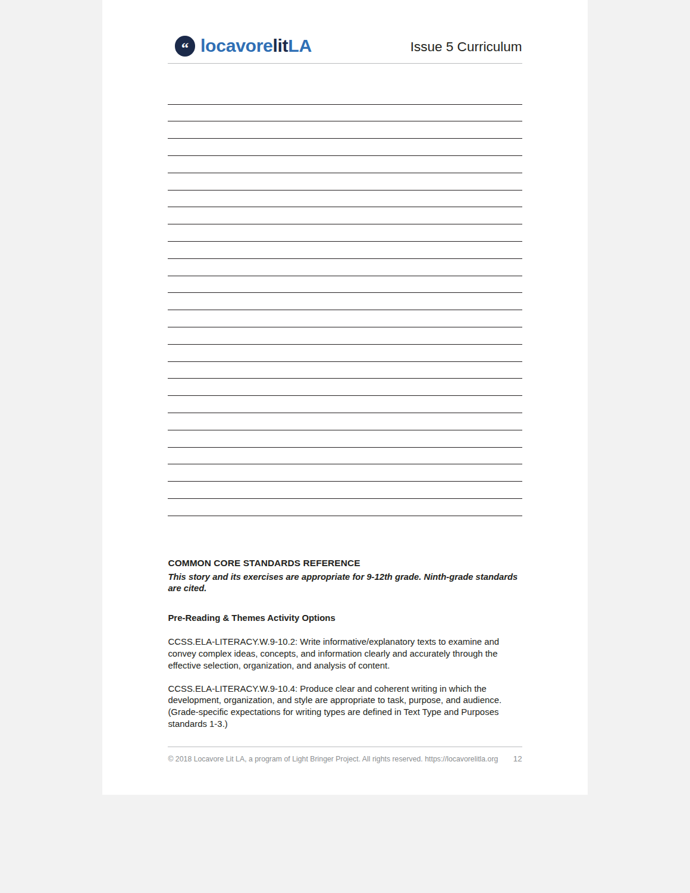“
loca vore lit LA
Issue 5 Curriculum
COMMON CORE STANDARDS REFERENCE
This story and its exercises are appropriate for 9-12th grade. Ninth-grade standards are cited.
Pre-Reading & Themes Activity Options
CCSS.ELA-LITERACY.W.9-10.2: Write informative/explanatory texts to examine and convey complex ideas, concepts, and information clearly and accurately through the effective selection, organization, and analysis of content.
CCSS.ELA-LITERACY.W.9-10.4: Produce clear and coherent writing in which the development, organization, and style are appropriate to task, purpose, and audience. (Grade-specific expectations for writing types are defined in Text Type and Purposes standards 1-3.)
© 2018 Locavore Lit LA, a program of Light Bringer Project. All rights reserved. https://locavorelitla.org
12